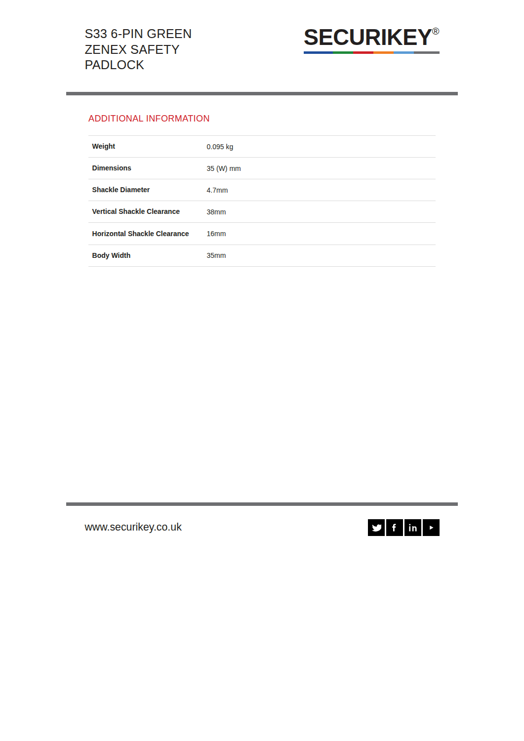S33 6-PIN GREEN ZENEX SAFETY PADLOCK
SECURIKEY®
ADDITIONAL INFORMATION
| Weight | 0.095 kg |
| Dimensions | 35 (W) mm |
| Shackle Diameter | 4.7mm |
| Vertical Shackle Clearance | 38mm |
| Horizontal Shackle Clearance | 16mm |
| Body Width | 35mm |
www.securikey.co.uk